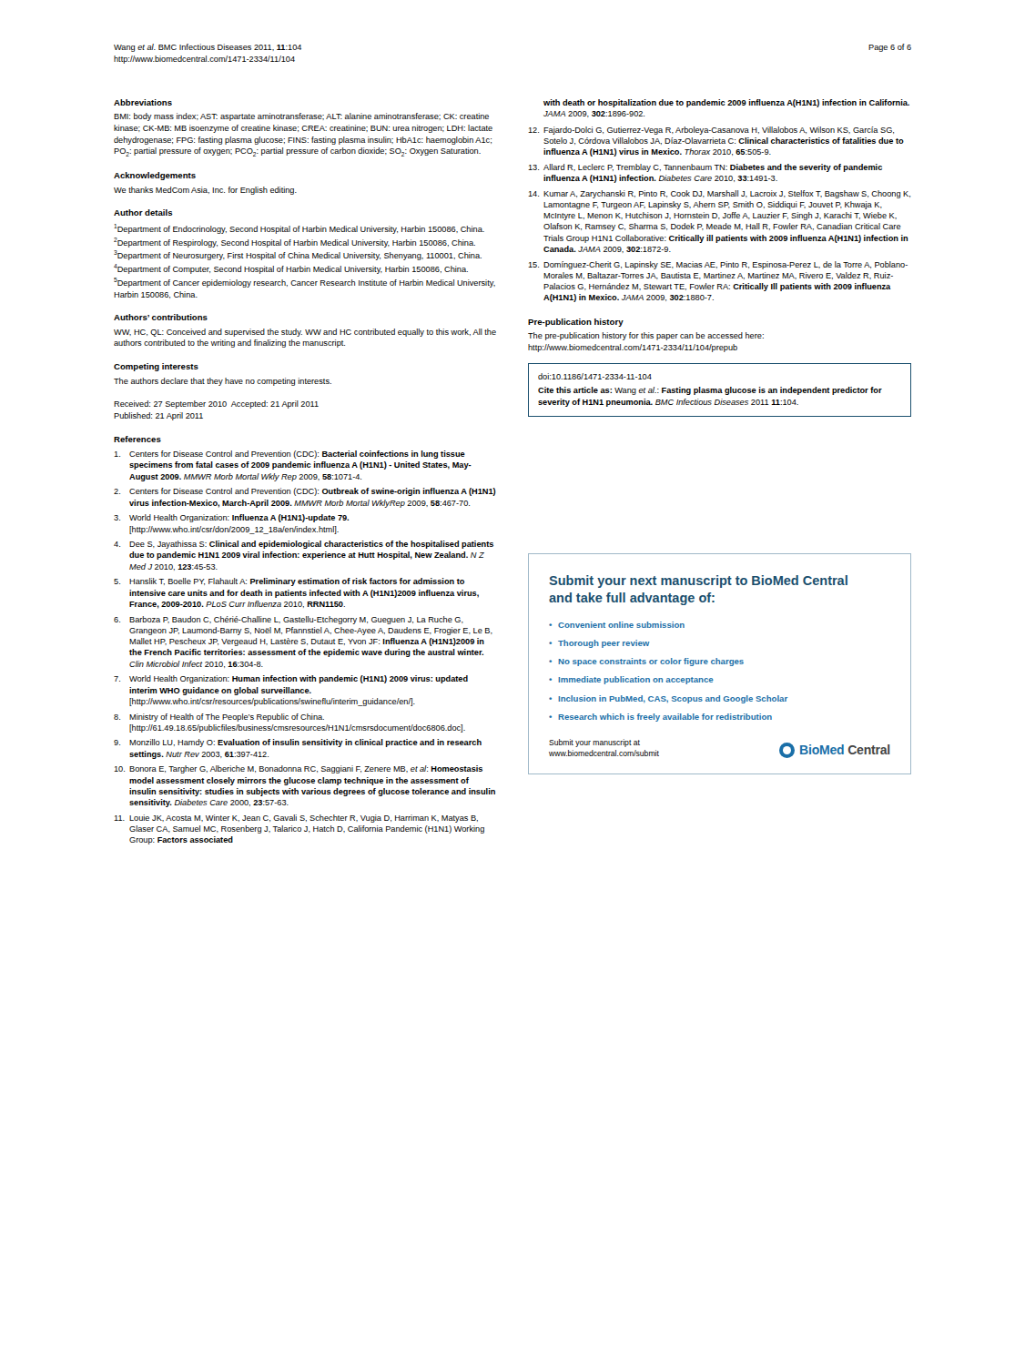Wang et al. BMC Infectious Diseases 2011, 11:104
http://www.biomedcentral.com/1471-2334/11/104
Page 6 of 6
Abbreviations
BMI: body mass index; AST: aspartate aminotransferase; ALT: alanine aminotransferase; CK: creatine kinase; CK-MB: MB isoenzyme of creatine kinase; CREA: creatinine; BUN: urea nitrogen; LDH: lactate dehydrogenase; FPG: fasting plasma glucose; FINS: fasting plasma insulin; HbA1c: haemoglobin A1c; PO2: partial pressure of oxygen; PCO2: partial pressure of carbon dioxide; SO2: Oxygen Saturation.
Acknowledgements
We thanks MedCom Asia, Inc. for English editing.
Author details
1 Department of Endocrinology, Second Hospital of Harbin Medical University, Harbin 150086, China. 2 Department of Respirology, Second Hospital of Harbin Medical University, Harbin 150086, China. 3 Department of Neurosurgery, First Hospital of China Medical University, Shenyang, 110001, China. 4 Department of Computer, Second Hospital of Harbin Medical University, Harbin 150086, China. 5 Department of Cancer epidemiology research, Cancer Research Institute of Harbin Medical University, Harbin 150086, China.
Authors’ contributions
WW, HC, QL: Conceived and supervised the study. WW and HC contributed equally to this work, All the authors contributed to the writing and finalizing the manuscript.
Competing interests
The authors declare that they have no competing interests.
Received: 27 September 2010 Accepted: 21 April 2011
Published: 21 April 2011
References
Centers for Disease Control and Prevention (CDC): Bacterial coinfections in lung tissue specimens from fatal cases of 2009 pandemic influenza A (H1N1) - United States, May-August 2009. MMWR Morb Mortal Wkly Rep 2009, 58:1071-4.
Centers for Disease Control and Prevention (CDC): Outbreak of swine-origin influenza A (H1N1) virus infection-Mexico, March-April 2009. MMWR Morb Mortal WklyRep 2009, 58:467-70.
World Health Organization: Influenza A (H1N1)-update 79. [http://www.who.int/csr/don/2009_12_18a/en/index.html].
Dee S, Jayathissa S: Clinical and epidemiological characteristics of the hospitalised patients due to pandemic H1N1 2009 viral infection: experience at Hutt Hospital, New Zealand. N Z Med J 2010, 123:45-53.
Hanslik T, Boelle PY, Flahault A: Preliminary estimation of risk factors for admission to intensive care units and for death in patients infected with A (H1N1)2009 influenza virus, France, 2009-2010. PLoS Curr Influenza 2010, RRN1150.
Barboza P, Baudon C, Chérié-Challine L, Gastellu-Etchegorry M, Gueguen J, La Ruche G, Grangeon JP, Laumond-Barny S, Noël M, Pfannstiel A, Chee-Ayee A, Daudens E, Frogier E, Le B, Mallet HP, Pescheux JP, Vergeaud H, Lastère S, Dutaut E, Yvon JF: Influenza A (H1N1)2009 in the French Pacific territories: assessment of the epidemic wave during the austral winter. Clin Microbiol Infect 2010, 16:304-8.
World Health Organization: Human infection with pandemic (H1N1) 2009 virus: updated interim WHO guidance on global surveillance. [http://www.who.int/csr/resources/publications/swineflu/interim_guidance/en/].
Ministry of Health of The People’s Republic of China. [http://61.49.18.65/publicfiles/business/cmsresources/H1N1/cmsrsdocument/doc6806.doc].
Monzillo LU, Hamdy O: Evaluation of insulin sensitivity in clinical practice and in research settings. Nutr Rev 2003, 61:397-412.
Bonora E, Targher G, Alberiche M, Bonadonna RC, Saggiani F, Zenere MB, et al: Homeostasis model assessment closely mirrors the glucose clamp technique in the assessment of insulin sensitivity: studies in subjects with various degrees of glucose tolerance and insulin sensitivity. Diabetes Care 2000, 23:57-63.
Louie JK, Acosta M, Winter K, Jean C, Gavali S, Schechter R, Vugia D, Harriman K, Matyas B, Glaser CA, Samuel MC, Rosenberg J, Talarico J, Hatch D, California Pandemic (H1N1) Working Group: Factors associated
with death or hospitalization due to pandemic 2009 influenza A(H1N1) infection in California. JAMA 2009, 302:1896-902.
Fajardo-Dolci G, Gutierrez-Vega R, Arboleya-Casanova H, Villalobos A, Wilson KS, García SG, Sotelo J, Córdova Villalobos JA, Díaz-Olavarrieta C: Clinical characteristics of fatalities due to influenza A (H1N1) virus in Mexico. Thorax 2010, 65:505-9.
Allard R, Leclerc P, Tremblay C, Tannenbaum TN: Diabetes and the severity of pandemic influenza A (H1N1) infection. Diabetes Care 2010, 33:1491-3.
Kumar A, Zarychanski R, Pinto R, Cook DJ, Marshall J, Lacroix J, Stelfox T, Bagshaw S, Choong K, Lamontagne F, Turgeon AF, Lapinsky S, Ahern SP, Smith O, Siddiqui F, Jouvet P, Khwaja K, McIntyre L, Menon K, Hutchison J, Hornstein D, Joffe A, Lauzier F, Singh J, Karachi T, Wiebe K, Olafson K, Ramsey C, Sharma S, Dodek P, Meade M, Hall R, Fowler RA, Canadian Critical Care Trials Group H1N1 Collaborative: Critically ill patients with 2009 influenza A(H1N1) infection in Canada. JAMA 2009, 302:1872-9.
Domínguez-Cherit G, Lapinsky SE, Macias AE, Pinto R, Espinosa-Perez L, de la Torre A, Poblano-Morales M, Baltazar-Torres JA, Bautista E, Martinez A, Martinez MA, Rivero E, Valdez R, Ruiz-Palacios G, Hernández M, Stewart TE, Fowler RA: Critically Ill patients with 2009 influenza A(H1N1) in Mexico. JAMA 2009, 302:1880-7.
Pre-publication history
The pre-publication history for this paper can be accessed here:
http://www.biomedcentral.com/1471-2334/11/104/prepub
doi:10.1186/1471-2334-11-104
Cite this article as: Wang et al.: Fasting plasma glucose is an independent predictor for severity of H1N1 pneumonia. BMC Infectious Diseases 2011 11:104.
Submit your next manuscript to BioMed Central
and take full advantage of:
Convenient online submission
Thorough peer review
No space constraints or color figure charges
Immediate publication on acceptance
Inclusion in PubMed, CAS, Scopus and Google Scholar
Research which is freely available for redistribution
Submit your manuscript at
www.biomedcentral.com/submit
BioMed Central